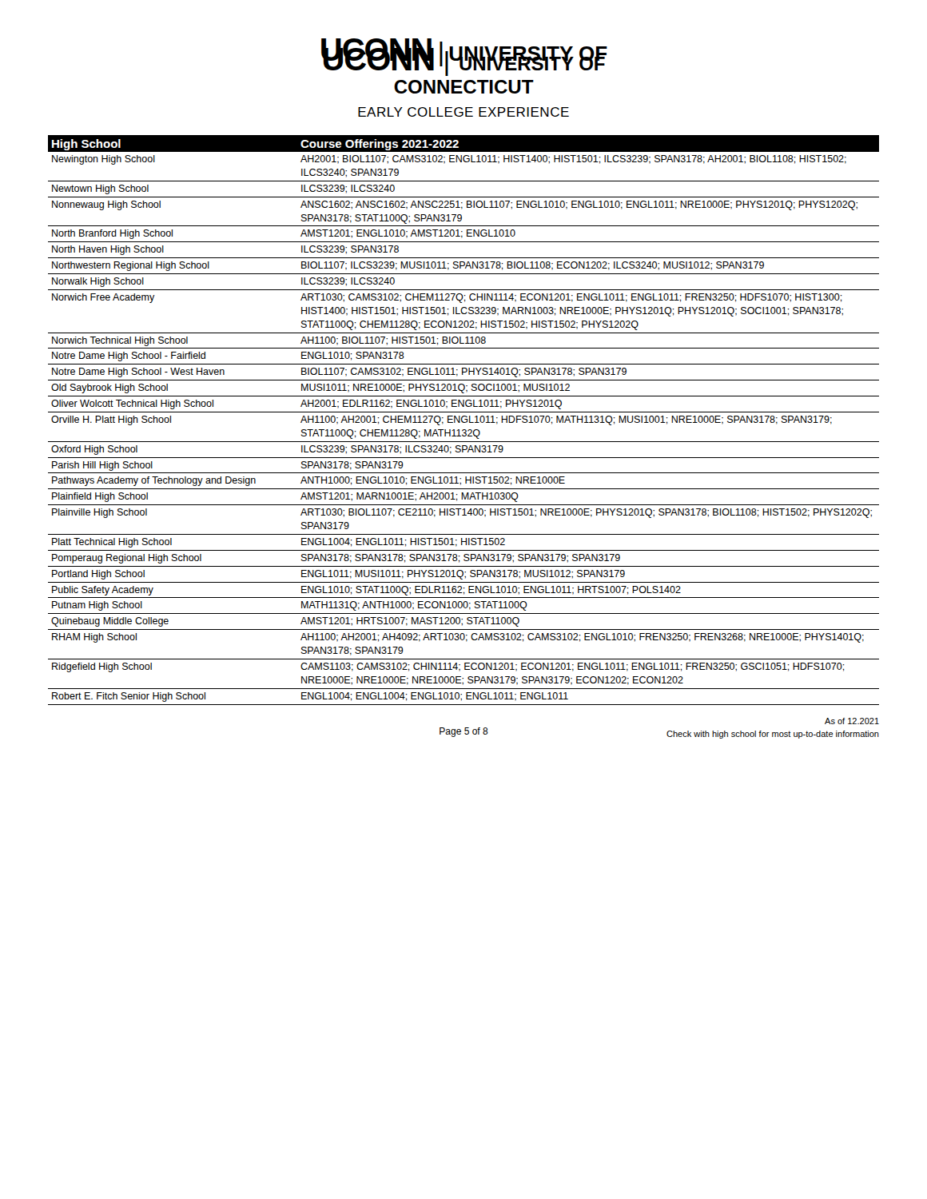UCONN|UNIVERSITY OF
UCONN
UCONN | UNIVERSITY OF
CONNECTICUT
EARLY COLLEGE EXPERIENCE
| High School | Course Offerings 2021-2022 |
| --- | --- |
| Newington High School | AH2001; BIOL1107; CAMS3102; ENGL1011; HIST1400; HIST1501; ILCS3239; SPAN3178; AH2001; BIOL1108; HIST1502; ILCS3240; SPAN3179 |
| Newtown High School | ILCS3239; ILCS3240 |
| Nonnewaug High School | ANSC1602; ANSC1602; ANSC2251; BIOL1107; ENGL1010; ENGL1010; ENGL1011; NRE1000E; PHYS1201Q; PHYS1202Q; SPAN3178; STAT1100Q; SPAN3179 |
| North Branford High School | AMST1201; ENGL1010; AMST1201; ENGL1010 |
| North Haven High School | ILCS3239; SPAN3178 |
| Northwestern Regional High School | BIOL1107; ILCS3239; MUSI1011; SPAN3178; BIOL1108; ECON1202; ILCS3240; MUSI1012; SPAN3179 |
| Norwalk High School | ILCS3239; ILCS3240 |
| Norwich Free Academy | ART1030; CAMS3102; CHEM1127Q; CHIN1114; ECON1201; ENGL1011; ENGL1011; FREN3250; HDFS1070; HIST1300; HIST1400; HIST1501; HIST1501; ILCS3239; MARN1003; NRE1000E; PHYS1201Q; PHYS1201Q; SOCI1001; SPAN3178; STAT1100Q; CHEM1128Q; ECON1202; HIST1502; HIST1502; PHYS1202Q |
| Norwich Technical High School | AH1100; BIOL1107; HIST1501; BIOL1108 |
| Notre Dame High School - Fairfield | ENGL1010; SPAN3178 |
| Notre Dame High School - West Haven | BIOL1107; CAMS3102; ENGL1011; PHYS1401Q; SPAN3178; SPAN3179 |
| Old Saybrook High School | MUSI1011; NRE1000E; PHYS1201Q; SOCI1001; MUSI1012 |
| Oliver Wolcott Technical High School | AH2001; EDLR1162; ENGL1010; ENGL1011; PHYS1201Q |
| Orville H. Platt High School | AH1100; AH2001; CHEM1127Q; ENGL1011; HDFS1070; MATH1131Q; MUSI1001; NRE1000E; SPAN3178; SPAN3179; STAT1100Q; CHEM1128Q; MATH1132Q |
| Oxford High School | ILCS3239; SPAN3178; ILCS3240; SPAN3179 |
| Parish Hill High School | SPAN3178; SPAN3179 |
| Pathways Academy of Technology and Design | ANTH1000; ENGL1010; ENGL1011; HIST1502; NRE1000E |
| Plainfield High School | AMST1201; MARN1001E; AH2001; MATH1030Q |
| Plainville High School | ART1030; BIOL1107; CE2110; HIST1400; HIST1501; NRE1000E; PHYS1201Q; SPAN3178; BIOL1108; HIST1502; PHYS1202Q; SPAN3179 |
| Platt Technical High School | ENGL1004; ENGL1011; HIST1501; HIST1502 |
| Pomperaug Regional High School | SPAN3178; SPAN3178; SPAN3178; SPAN3179; SPAN3179; SPAN3179 |
| Portland High School | ENGL1011; MUSI1011; PHYS1201Q; SPAN3178; MUSI1012; SPAN3179 |
| Public Safety Academy | ENGL1010; STAT1100Q; EDLR1162; ENGL1010; ENGL1011; HRTS1007; POLS1402 |
| Putnam High School | MATH1131Q; ANTH1000; ECON1000; STAT1100Q |
| Quinebaug Middle College | AMST1201; HRTS1007; MAST1200; STAT1100Q |
| RHAM High School | AH1100; AH2001; AH4092; ART1030; CAMS3102; CAMS3102; ENGL1010; FREN3250; FREN3268; NRE1000E; PHYS1401Q; SPAN3178; SPAN3179 |
| Ridgefield High School | CAMS1103; CAMS3102; CHIN1114; ECON1201; ECON1201; ENGL1011; ENGL1011; FREN3250; GSCI1051; HDFS1070; NRE1000E; NRE1000E; NRE1000E; SPAN3179; SPAN3179; ECON1202; ECON1202 |
| Robert E. Fitch Senior High School | ENGL1004; ENGL1004; ENGL1010; ENGL1011; ENGL1011 |
Page 5 of 8
As of 12.2021
Check with high school for most up-to-date information